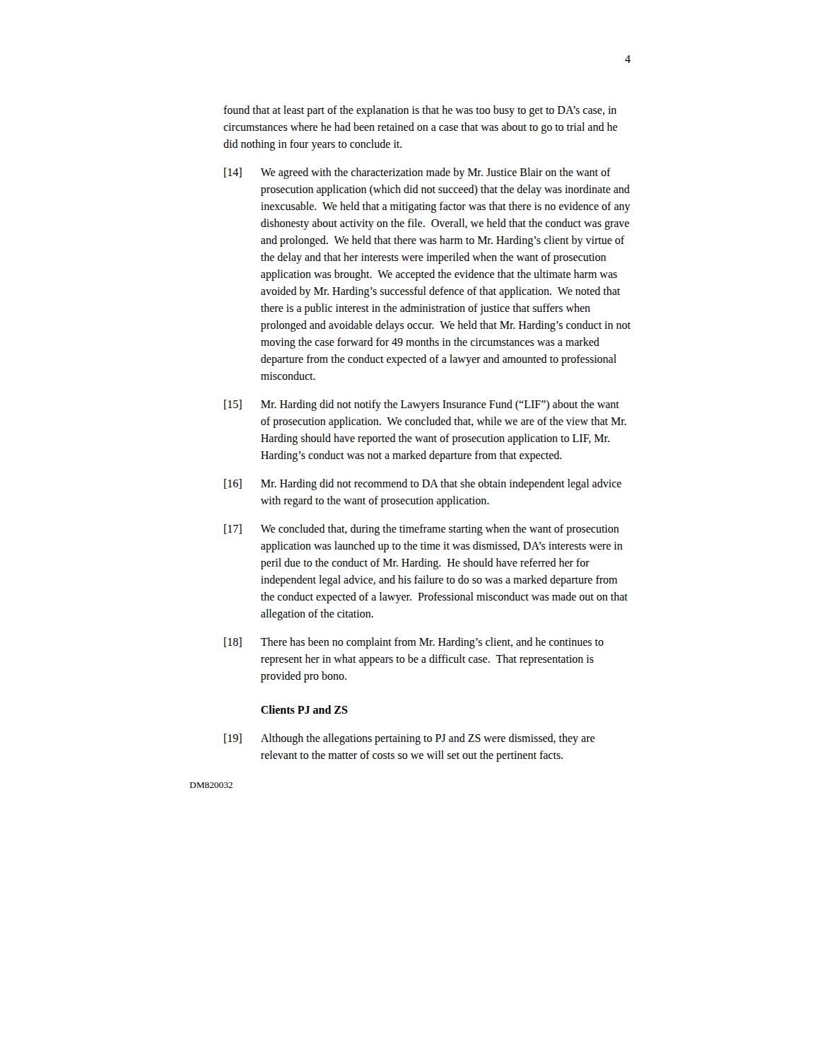4
found that at least part of the explanation is that he was too busy to get to DA’s case, in circumstances where he had been retained on a case that was about to go to trial and he did nothing in four years to conclude it.
[14]
We agreed with the characterization made by Mr. Justice Blair on the want of prosecution application (which did not succeed) that the delay was inordinate and inexcusable. We held that a mitigating factor was that there is no evidence of any dishonesty about activity on the file. Overall, we held that the conduct was grave and prolonged. We held that there was harm to Mr. Harding’s client by virtue of the delay and that her interests were imperiled when the want of prosecution application was brought. We accepted the evidence that the ultimate harm was avoided by Mr. Harding’s successful defence of that application. We noted that there is a public interest in the administration of justice that suffers when prolonged and avoidable delays occur. We held that Mr. Harding’s conduct in not moving the case forward for 49 months in the circumstances was a marked departure from the conduct expected of a lawyer and amounted to professional misconduct.
[15]
Mr. Harding did not notify the Lawyers Insurance Fund (“LIF”) about the want of prosecution application. We concluded that, while we are of the view that Mr. Harding should have reported the want of prosecution application to LIF, Mr. Harding’s conduct was not a marked departure from that expected.
[16]
Mr. Harding did not recommend to DA that she obtain independent legal advice with regard to the want of prosecution application.
[17]
We concluded that, during the timeframe starting when the want of prosecution application was launched up to the time it was dismissed, DA’s interests were in peril due to the conduct of Mr. Harding. He should have referred her for independent legal advice, and his failure to do so was a marked departure from the conduct expected of a lawyer. Professional misconduct was made out on that allegation of the citation.
[18]
There has been no complaint from Mr. Harding’s client, and he continues to represent her in what appears to be a difficult case. That representation is provided pro bono.
Clients PJ and ZS
[19]
Although the allegations pertaining to PJ and ZS were dismissed, they are relevant to the matter of costs so we will set out the pertinent facts.
DM820032